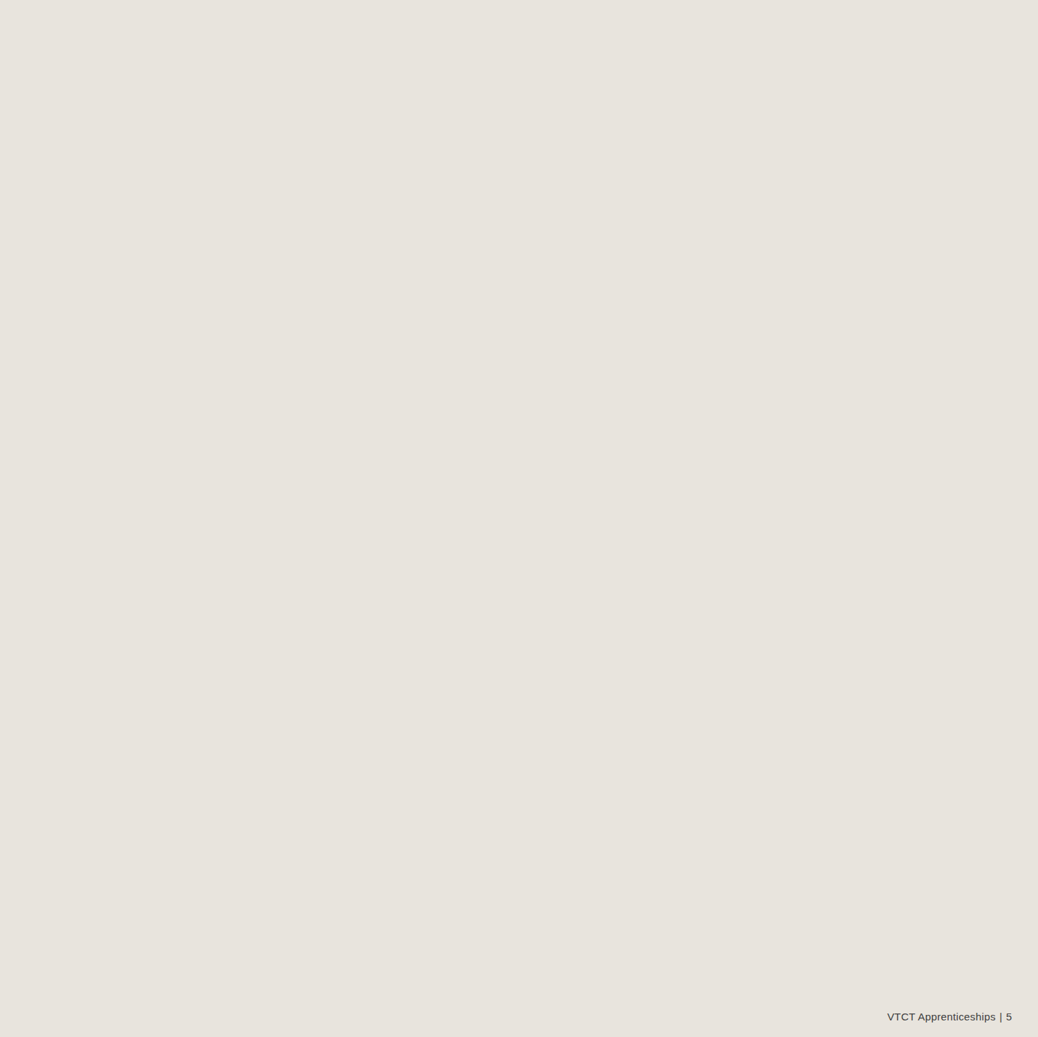VTCT Apprenticeships|5